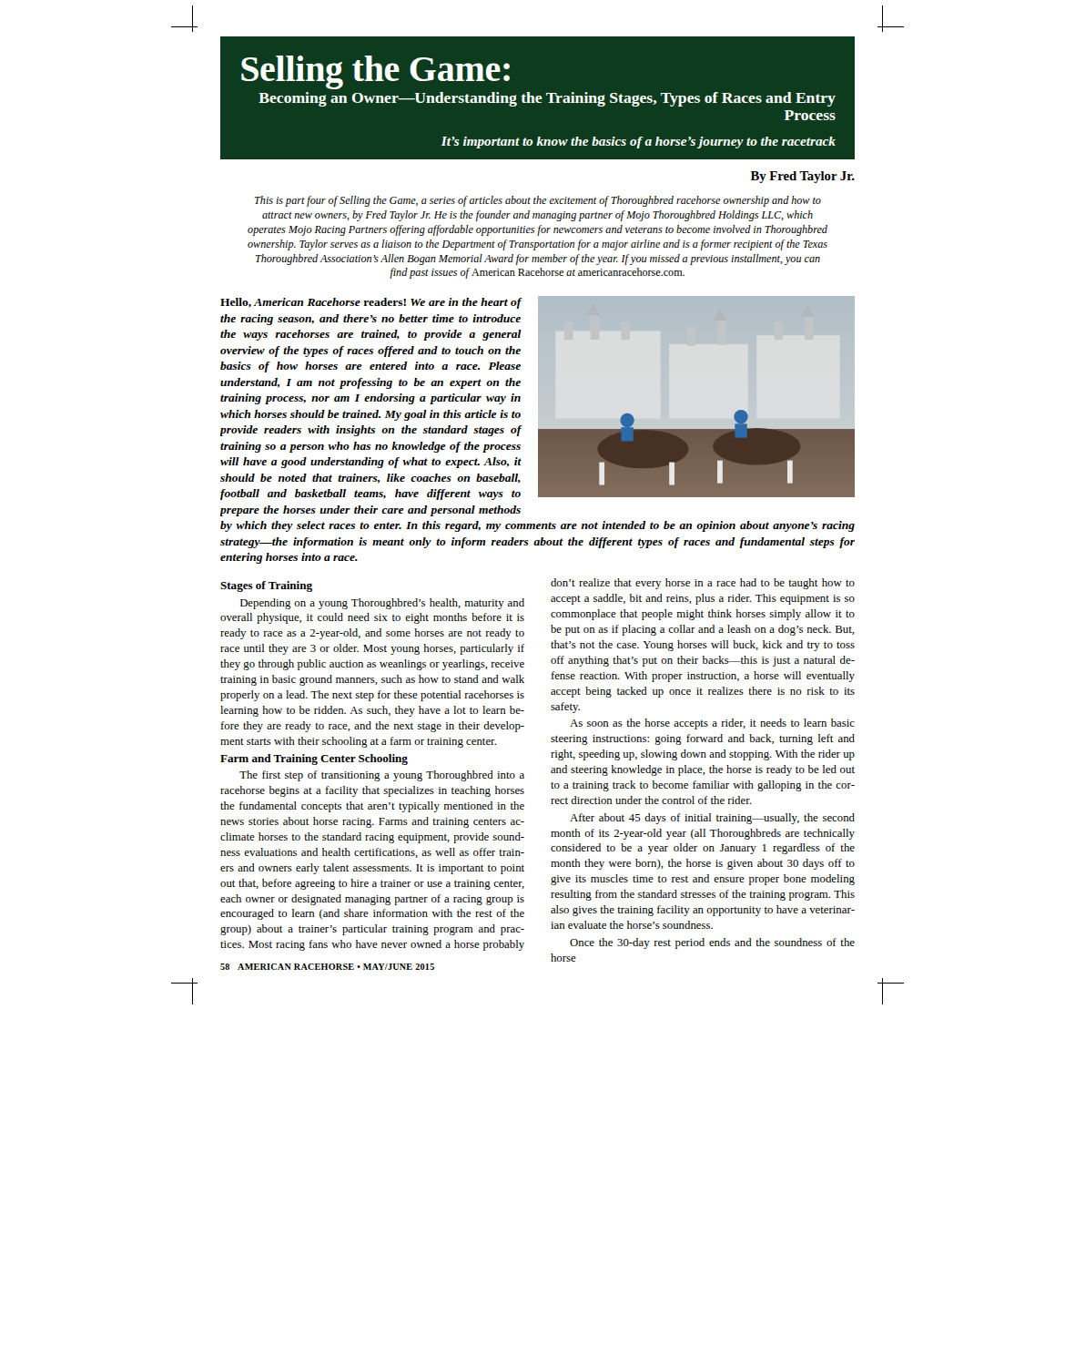Selling the Game:
Becoming an Owner—Understanding the Training Stages, Types of Races and Entry Process
It’s important to know the basics of a horse’s journey to the racetrack
By Fred Taylor Jr.
This is part four of Selling the Game, a series of articles about the excitement of Thoroughbred racehorse ownership and how to attract new owners, by Fred Taylor Jr. He is the founder and managing partner of Mojo Thoroughbred Holdings LLC, which operates Mojo Racing Partners offering affordable opportunities for newcomers and veterans to become involved in Thoroughbred ownership. Taylor serves as a liaison to the Department of Transportation for a major airline and is a former recipient of the Texas Thoroughbred Association’s Allen Bogan Memorial Award for member of the year. If you missed a previous installment, you can find past issues of American Racehorse at americanracehorse.com.
Ackerley Images
Hello, American Racehorse readers! We are in the heart of the racing season, and there’s no better time to introduce the ways racehorses are trained, to provide a general overview of the types of races offered and to touch on the basics of how horses are entered into a race. Please understand, I am not professing to be an expert on the training process, nor am I endorsing a particular way in which horses should be trained. My goal in this article is to provide readers with insights on the standard stages of training so a person who has no knowledge of the process will have a good understanding of what to expect. Also, it should be noted that trainers, like coaches on baseball, football and basketball teams, have different ways to prepare the horses under their care and personal methods by which they select races to enter. In this regard, my comments are not intended to be an opinion about anyone’s racing strategy—the information is meant only to inform readers about the different types of races and fundamental steps for entering horses into a race.
Stages of Training
Depending on a young Thoroughbred’s health, maturity and overall physique, it could need six to eight months before it is ready to race as a 2-year-old, and some horses are not ready to race until they are 3 or older. Most young horses, particularly if they go through public auction as weanlings or yearlings, receive training in basic ground manners, such as how to stand and walk properly on a lead. The next step for these potential racehorses is learning how to be ridden. As such, they have a lot to learn before they are ready to race, and the next stage in their development starts with their schooling at a farm or training center.
Farm and Training Center Schooling
The first step of transitioning a young Thoroughbred into a racehorse begins at a facility that specializes in teaching horses the fundamental concepts that aren’t typically mentioned in the news stories about horse racing. Farms and training centers acclimate horses to the standard racing equipment, provide soundness evaluations and health certifications, as well as offer trainers and owners early talent assessments. It is important to point out that, before agreeing to hire a trainer or use a training center, each owner or designated managing partner of a racing group is encouraged to learn (and share information with the rest of the group) about a trainer’s particular training program and practices. Most racing fans who have never owned a horse probably don’t realize that every horse in a race had to be taught how to accept a saddle, bit and reins, plus a rider. This equipment is so commonplace that people might think horses simply allow it to be put on as if placing a collar and a leash on a dog’s neck. But, that’s not the case. Young horses will buck, kick and try to toss off anything that’s put on their backs—this is just a natural defense reaction. With proper instruction, a horse will eventually accept being tacked up once it realizes there is no risk to its safety.
As soon as the horse accepts a rider, it needs to learn basic steering instructions: going forward and back, turning left and right, speeding up, slowing down and stopping. With the rider up and steering knowledge in place, the horse is ready to be led out to a training track to become familiar with galloping in the correct direction under the control of the rider.
After about 45 days of initial training—usually, the second month of its 2-year-old year (all Thoroughbreds are technically considered to be a year older on January 1 regardless of the month they were born), the horse is given about 30 days off to give its muscles time to rest and ensure proper bone modeling resulting from the standard stresses of the training program. This also gives the training facility an opportunity to have a veterinarian evaluate the horse’s soundness.
Once the 30-day rest period ends and the soundness of the horse
58 AMERICAN RACEHORSE • MAY/JUNE 2015